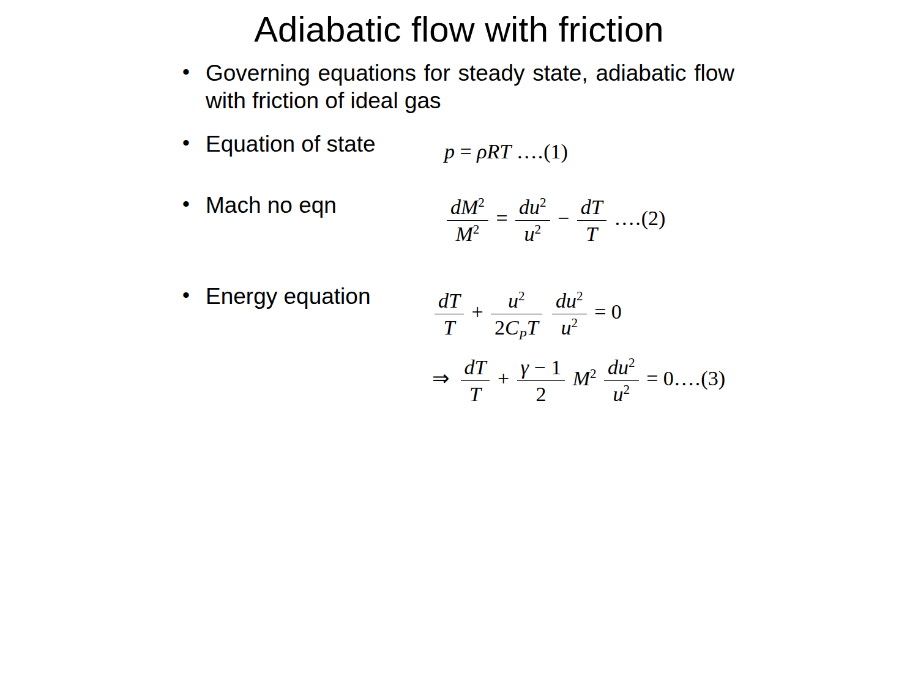Adiabatic flow with friction
Governing equations for steady state, adiabatic flow with friction of ideal gas
Equation of state
p = ρRT ….(1)
Mach no eqn
dM2 M2 = du2 u2 − dT T ….(2)
Energy equation
dT T + u22CPT du2 u2 = 0
⇒ dT T + γ − 12 M2 du2 u2 = 0….(3)